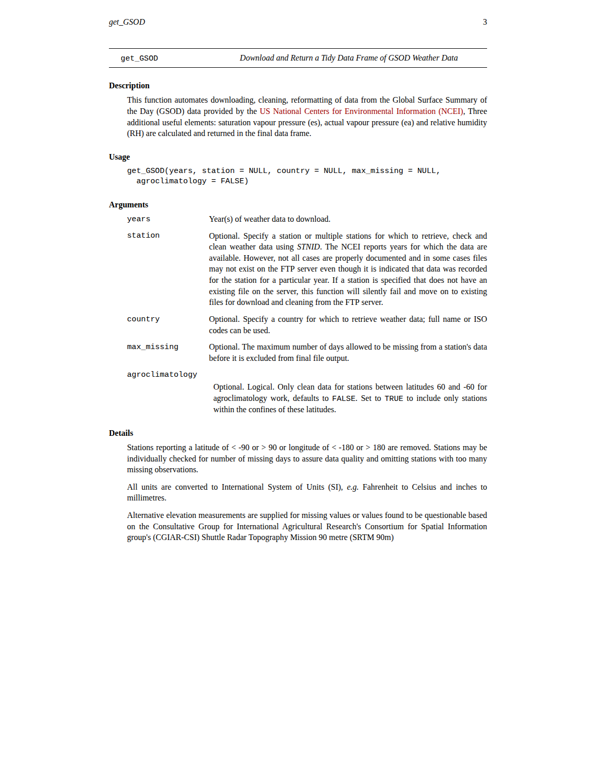get_GSOD 3
get_GSOD Download and Return a Tidy Data Frame of GSOD Weather Data
Description
This function automates downloading, cleaning, reformatting of data from the Global Surface Summary of the Day (GSOD) data provided by the US National Centers for Environmental Information (NCEI), Three additional useful elements: saturation vapour pressure (es), actual vapour pressure (ea) and relative humidity (RH) are calculated and returned in the final data frame.
Usage
get_GSOD(years, station = NULL, country = NULL, max_missing = NULL,
  agroclimatology = FALSE)
Arguments
years
Year(s) of weather data to download.
station
Optional. Specify a station or multiple stations for which to retrieve, check and clean weather data using STNID. The NCEI reports years for which the data are available. However, not all cases are properly documented and in some cases files may not exist on the FTP server even though it is indicated that data was recorded for the station for a particular year. If a station is specified that does not have an existing file on the server, this function will silently fail and move on to existing files for download and cleaning from the FTP server.
country
Optional. Specify a country for which to retrieve weather data; full name or ISO codes can be used.
max_missing
Optional. The maximum number of days allowed to be missing from a station's data before it is excluded from final file output.
agroclimatology
Optional. Logical. Only clean data for stations between latitudes 60 and -60 for agroclimatology work, defaults to FALSE. Set to TRUE to include only stations within the confines of these latitudes.
Details
Stations reporting a latitude of < -90 or > 90 or longitude of < -180 or > 180 are removed. Stations may be individually checked for number of missing days to assure data quality and omitting stations with too many missing observations.
All units are converted to International System of Units (SI), e.g. Fahrenheit to Celsius and inches to millimetres.
Alternative elevation measurements are supplied for missing values or values found to be questionable based on the Consultative Group for International Agricultural Research's Consortium for Spatial Information group's (CGIAR-CSI) Shuttle Radar Topography Mission 90 metre (SRTM 90m)